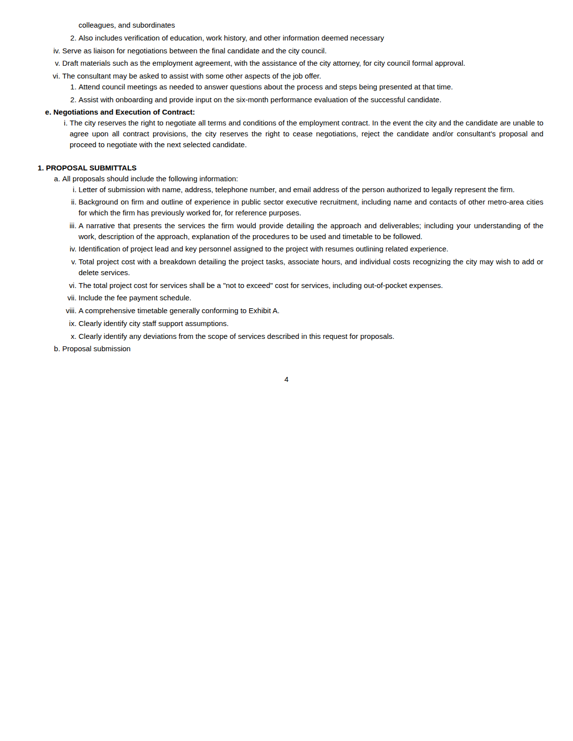colleagues, and subordinates
Also includes verification of education, work history, and other information deemed necessary
Serve as liaison for negotiations between the final candidate and the city council.
Draft materials such as the employment agreement, with the assistance of the city attorney, for city council formal approval.
The consultant may be asked to assist with some other aspects of the job offer.
Attend council meetings as needed to answer questions about the process and steps being presented at that time.
Assist with onboarding and provide input on the six-month performance evaluation of the successful candidate.
Negotiations and Execution of Contract:
The city reserves the right to negotiate all terms and conditions of the employment contract. In the event the city and the candidate are unable to agree upon all contract provisions, the city reserves the right to cease negotiations, reject the candidate and/or consultant's proposal and proceed to negotiate with the next selected candidate.
PROPOSAL SUBMITTALS
All proposals should include the following information:
Letter of submission with name, address, telephone number, and email address of the person authorized to legally represent the firm.
Background on firm and outline of experience in public sector executive recruitment, including name and contacts of other metro-area cities for which the firm has previously worked for, for reference purposes.
A narrative that presents the services the firm would provide detailing the approach and deliverables; including your understanding of the work, description of the approach, explanation of the procedures to be used and timetable to be followed.
Identification of project lead and key personnel assigned to the project with resumes outlining related experience.
Total project cost with a breakdown detailing the project tasks, associate hours, and individual costs recognizing the city may wish to add or delete services.
The total project cost for services shall be a "not to exceed" cost for services, including out-of-pocket expenses.
Include the fee payment schedule.
A comprehensive timetable generally conforming to Exhibit A.
Clearly identify city staff support assumptions.
Clearly identify any deviations from the scope of services described in this request for proposals.
Proposal submission
4